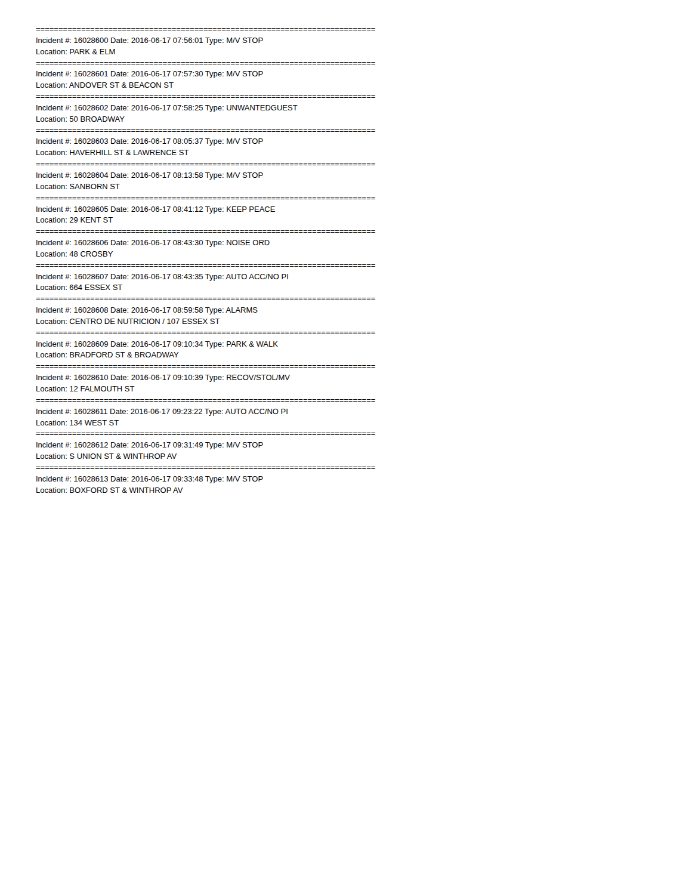===========================================================================
Incident #: 16028600 Date: 2016-06-17 07:56:01 Type: M/V STOP
Location: PARK & ELM
===========================================================================
Incident #: 16028601 Date: 2016-06-17 07:57:30 Type: M/V STOP
Location: ANDOVER ST & BEACON ST
===========================================================================
Incident #: 16028602 Date: 2016-06-17 07:58:25 Type: UNWANTEDGUEST
Location: 50 BROADWAY
===========================================================================
Incident #: 16028603 Date: 2016-06-17 08:05:37 Type: M/V STOP
Location: HAVERHILL ST & LAWRENCE ST
===========================================================================
Incident #: 16028604 Date: 2016-06-17 08:13:58 Type: M/V STOP
Location: SANBORN ST
===========================================================================
Incident #: 16028605 Date: 2016-06-17 08:41:12 Type: KEEP PEACE
Location: 29 KENT ST
===========================================================================
Incident #: 16028606 Date: 2016-06-17 08:43:30 Type: NOISE ORD
Location: 48 CROSBY
===========================================================================
Incident #: 16028607 Date: 2016-06-17 08:43:35 Type: AUTO ACC/NO PI
Location: 664 ESSEX ST
===========================================================================
Incident #: 16028608 Date: 2016-06-17 08:59:58 Type: ALARMS
Location: CENTRO DE NUTRICION / 107 ESSEX ST
===========================================================================
Incident #: 16028609 Date: 2016-06-17 09:10:34 Type: PARK & WALK
Location: BRADFORD ST & BROADWAY
===========================================================================
Incident #: 16028610 Date: 2016-06-17 09:10:39 Type: RECOV/STOL/MV
Location: 12 FALMOUTH ST
===========================================================================
Incident #: 16028611 Date: 2016-06-17 09:23:22 Type: AUTO ACC/NO PI
Location: 134 WEST ST
===========================================================================
Incident #: 16028612 Date: 2016-06-17 09:31:49 Type: M/V STOP
Location: S UNION ST & WINTHROP AV
===========================================================================
Incident #: 16028613 Date: 2016-06-17 09:33:48 Type: M/V STOP
Location: BOXFORD ST & WINTHROP AV